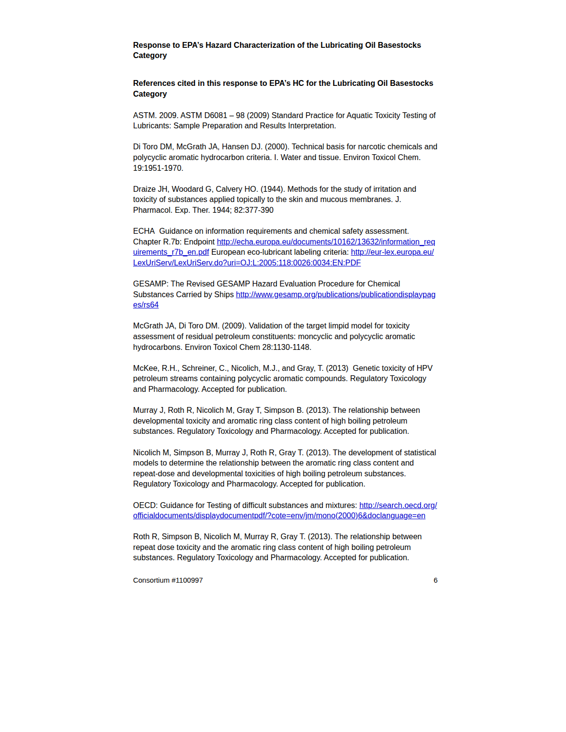Response to EPA’s Hazard Characterization of the Lubricating Oil Basestocks Category
References cited in this response to EPA’s HC for the Lubricating Oil Basestocks Category
ASTM. 2009. ASTM D6081 – 98 (2009) Standard Practice for Aquatic Toxicity Testing of Lubricants: Sample Preparation and Results Interpretation.
Di Toro DM, McGrath JA, Hansen DJ. (2000). Technical basis for narcotic chemicals and polycyclic aromatic hydrocarbon criteria. I. Water and tissue. Environ Toxicol Chem. 19:1951-1970.
Draize JH, Woodard G, Calvery HO. (1944). Methods for the study of irritation and toxicity of substances applied topically to the skin and mucous membranes. J. Pharmacol. Exp. Ther. 1944; 82:377-390
ECHA Guidance on information requirements and chemical safety assessment. Chapter R.7b: Endpoint http://echa.europa.eu/documents/10162/13632/information_requirements_r7b_en.pdf European eco-lubricant labeling criteria: http://eur-lex.europa.eu/LexUriServ/LexUriServ.do?uri=OJ:L:2005:118:0026:0034:EN:PDF
GESAMP: The Revised GESAMP Hazard Evaluation Procedure for Chemical Substances Carried by Ships http://www.gesamp.org/publications/publicationdisplaypages/rs64
McGrath JA, Di Toro DM. (2009). Validation of the target limpid model for toxicity assessment of residual petroleum constituents: moncyclic and polycyclic aromatic hydrocarbons. Environ Toxicol Chem 28:1130-1148.
McKee, R.H., Schreiner, C., Nicolich, M.J., and Gray, T. (2013) Genetic toxicity of HPV petroleum streams containing polycyclic aromatic compounds. Regulatory Toxicology and Pharmacology. Accepted for publication.
Murray J, Roth R, Nicolich M, Gray T, Simpson B. (2013). The relationship between developmental toxicity and aromatic ring class content of high boiling petroleum substances. Regulatory Toxicology and Pharmacology. Accepted for publication.
Nicolich M, Simpson B, Murray J, Roth R, Gray T. (2013). The development of statistical models to determine the relationship between the aromatic ring class content and repeat-dose and developmental toxicities of high boiling petroleum substances. Regulatory Toxicology and Pharmacology. Accepted for publication.
OECD: Guidance for Testing of difficult substances and mixtures: http://search.oecd.org/officialdocuments/displaydocumentpdf/?cote=env/jm/mono(2000)6&doclanguage=en
Roth R, Simpson B, Nicolich M, Murray R, Gray T. (2013). The relationship between repeat dose toxicity and the aromatic ring class content of high boiling petroleum substances. Regulatory Toxicology and Pharmacology. Accepted for publication.
Consortium #1100997 6